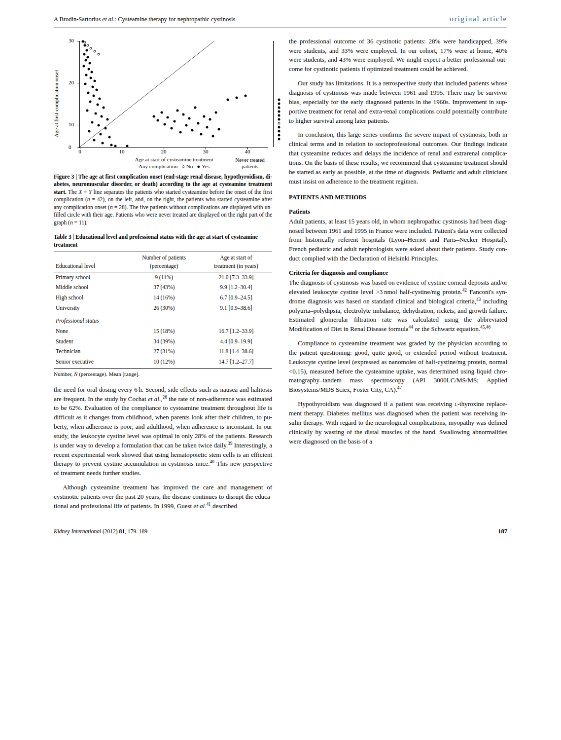A Brodin-Sartorius et al.: Cysteamine therapy for nephropathic cystinosis
original article
Age at first-complication onset
30
20
10
0
0
10
20
30
40
Age at start of cysteamine treatment
Any complication ○ No ● Yes
Never treated
patients
Figure 3 | The age at first complication onset (end-stage renal disease, hypothyroidism, diabetes, neuromuscular disorder, or death) according to the age at cysteamine treatment start. The X = Y line separates the patients who started cysteamine before the onset of the first complication (n = 42), on the left, and, on the right, the patients who started cysteamine after any complication onset (n = 28). The five patients without complications are displayed with unfilled circle with their age. Patients who were never treated are displayed on the right part of the graph (n = 11).
Table 3 | Educational level and professional status with the age at start of cysteamine treatment
| Educational level | Number of patients (percentage) | Age at start of treatment (in years) |
| --- | --- | --- |
| Primary school | 9 (11%) | 21.0 [7.3–33.9] |
| Middle school | 37 (43%) | 9.9 [1.2–30.4] |
| High school | 14 (16%) | 6.7 [0.9–24.5] |
| University | 26 (30%) | 9.1 [0.9–38.6] |
| Professional status |
| None | 15 (18%) | 16.7 [1.2–33.9] |
| Student | 34 (39%) | 4.4 [0.9–19.9] |
| Technician | 27 (31%) | 11.8 [1.4–38.6] |
| Senior executive | 10 (12%) | 14.7 [1.2–27.7] |
Number, N (percentage). Mean [range].
the need for oral dosing every 6 h. Second, side effects such as nausea and halitosis are frequent. In the study by Cochat et al.,26 the rate of non-adherence was estimated to be 62%. Evaluation of the compliance to cysteamine treatment throughout life is difficult as it changes from childhood, when parents look after their children, to puberty, when adherence is poor, and adulthood, when adherence is inconstant. In our study, the leukocyte cystine level was optimal in only 28% of the patients. Research is under way to develop a formulation that can be taken twice daily.39 Interestingly, a recent experimental work showed that using hematopoietic stem cells is an efficient therapy to prevent cystine accumulation in cystinosis mice.40 This new perspective of treatment needs further studies.
Although cysteamine treatment has improved the care and management of cystinotic patients over the past 20 years, the disease continues to disrupt the educational and professional life of patients. In 1999, Guest et al.41 described
the professional outcome of 36 cystinotic patients: 28% were handicapped, 39% were students, and 33% were employed. In our cohort, 17% were at home, 40% were students, and 43% were employed. We might expect a better professional outcome for cystinotic patients if optimized treatment could be achieved.
Our study has limitations. It is a retrospective study that included patients whose diagnosis of cystinosis was made between 1961 and 1995. There may be survivor bias, especially for the early diagnosed patients in the 1960s. Improvement in supportive treatment for renal and extra-renal complications could potentially contribute to higher survival among later patients.
In conclusion, this large series confirms the severe impact of cystinosis, both in clinical terms and in relation to socioprofessional outcomes. Our findings indicate that cysteamine reduces and delays the incidence of renal and extrarenal complications. On the basis of these results, we recommend that cysteamine treatment should be started as early as possible, at the time of diagnosis. Pediatric and adult clinicians must insist on adherence to the treatment regimen.
PATIENTS AND METHODS
Patients
Adult patients, at least 15 years old, in whom nephropathic cystinosis had been diagnosed between 1961 and 1995 in France were included. Patient's data were collected from historically referent hospitals (Lyon–Herriot and Paris–Necker Hospital). French pediatric and adult nephrologists were asked about their patients. Study conduct complied with the Declaration of Helsinki Principles.
Criteria for diagnosis and compliance
The diagnosis of cystinosis was based on evidence of cystine corneal deposits and/or elevated leukocyte cystine level >3 nmol half-cystine/mg protein.42 Fanconi's syndrome diagnosis was based on standard clinical and biological criteria,43 including polyuria–polydipsia, electrolyte imbalance, dehydration, rickets, and growth failure. Estimated glomerular filtration rate was calculated using the abbreviated Modification of Diet in Renal Disease formula44 or the Schwartz equation.45,46
Compliance to cysteamine treatment was graded by the physician according to the patient questioning: good, quite good, or extended period without treatment. Leukocyte cystine level (expressed as nanomoles of half-cystine/mg protein, normal <0.15), measured before the cysteamine uptake, was determined using liquid chromatography–tandem mass spectroscopy (API 3000LC/MS/MS; Applied Biosystems/MDS Sciex, Foster City, CA).47
Hypothyroidism was diagnosed if a patient was receiving l-thyroxine replacement therapy. Diabetes mellitus was diagnosed when the patient was receiving insulin therapy. With regard to the neurological complications, myopathy was defined clinically by wasting of the distal muscles of the hand. Swallowing abnormalities were diagnosed on the basis of a
Kidney International (2012) 81, 179–189
187